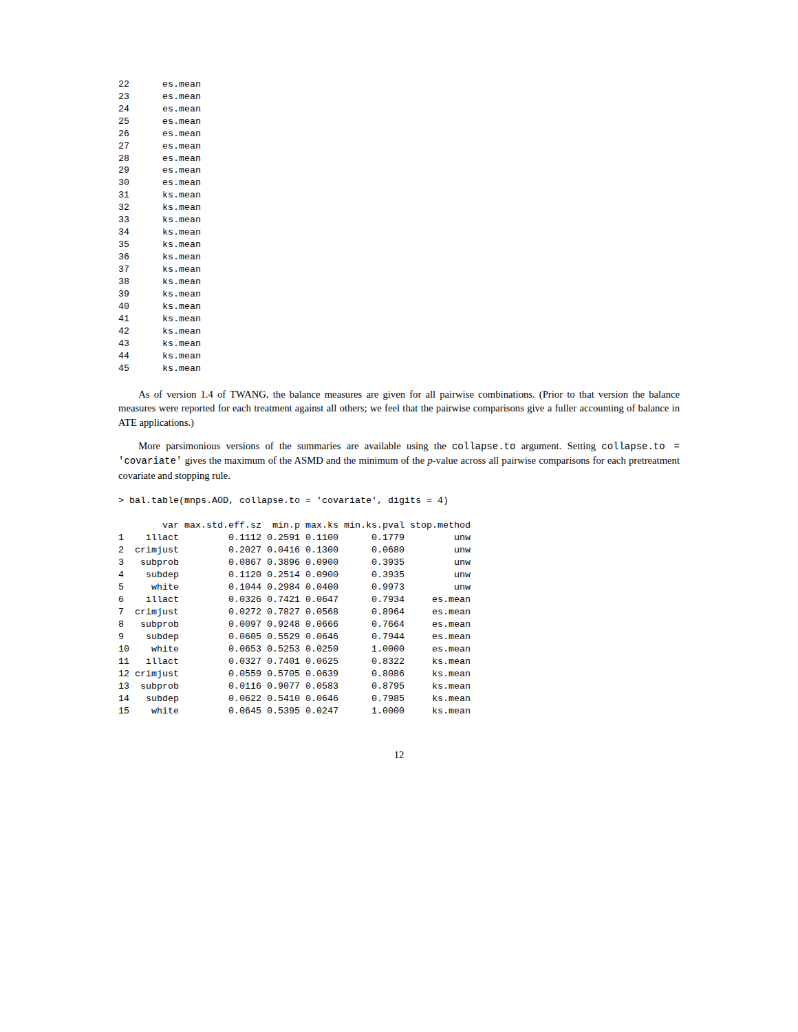22      es.mean
23      es.mean
24      es.mean
25      es.mean
26      es.mean
27      es.mean
28      es.mean
29      es.mean
30      es.mean
31      ks.mean
32      ks.mean
33      ks.mean
34      ks.mean
35      ks.mean
36      ks.mean
37      ks.mean
38      ks.mean
39      ks.mean
40      ks.mean
41      ks.mean
42      ks.mean
43      ks.mean
44      ks.mean
45      ks.mean
As of version 1.4 of TWANG, the balance measures are given for all pairwise combinations. (Prior to that version the balance measures were reported for each treatment against all others; we feel that the pairwise comparisons give a fuller accounting of balance in ATE applications.)
More parsimonious versions of the summaries are available using the collapse.to argument. Setting collapse.to = 'covariate' gives the maximum of the ASMD and the minimum of the p-value across all pairwise comparisons for each pretreatment covariate and stopping rule.
> bal.table(mnps.AOD, collapse.to = 'covariate', digits = 4)

        var max.std.eff.sz  min.p max.ks min.ks.pval stop.method
1    illact         0.1112 0.2591 0.1100      0.1779         unw
2  crimjust         0.2027 0.0416 0.1300      0.0680         unw
3   subprob         0.0867 0.3896 0.0900      0.3935         unw
4    subdep         0.1120 0.2514 0.0900      0.3935         unw
5     white         0.1044 0.2984 0.0400      0.9973         unw
6    illact         0.0326 0.7421 0.0647      0.7934     es.mean
7  crimjust         0.0272 0.7827 0.0568      0.8964     es.mean
8   subprob         0.0097 0.9248 0.0666      0.7664     es.mean
9    subdep         0.0605 0.5529 0.0646      0.7944     es.mean
10    white         0.0653 0.5253 0.0250      1.0000     es.mean
11   illact         0.0327 0.7401 0.0625      0.8322     ks.mean
12 crimjust         0.0559 0.5705 0.0639      0.8086     ks.mean
13  subprob         0.0116 0.9077 0.0583      0.8795     ks.mean
14   subdep         0.0622 0.5410 0.0646      0.7985     ks.mean
15    white         0.0645 0.5395 0.0247      1.0000     ks.mean
12